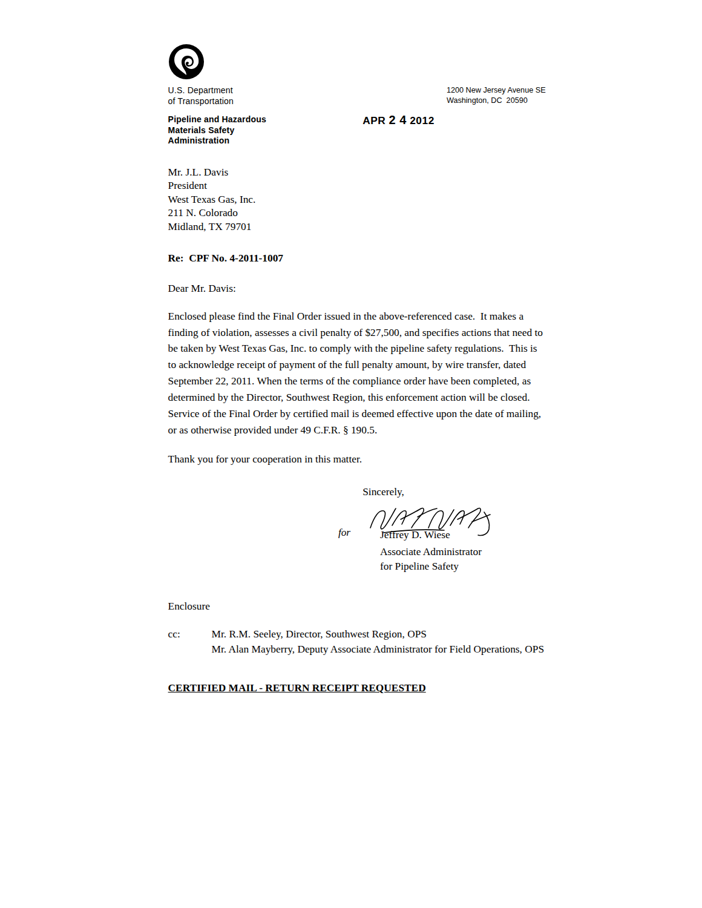U.S. Department
of Transportation
Pipeline and Hazardous
Materials Safety
Administration
1200 New Jersey Avenue SE
Washington, DC 20590
APR 2 4 2012
Mr. J.L. Davis
President
West Texas Gas, Inc.
211 N. Colorado
Midland, TX 79701
Re: CPF No. 4-2011-1007
Dear Mr. Davis:
Enclosed please find the Final Order issued in the above-referenced case. It makes a finding of violation, assesses a civil penalty of $27,500, and specifies actions that need to be taken by West Texas Gas, Inc. to comply with the pipeline safety regulations. This is to acknowledge receipt of payment of the full penalty amount, by wire transfer, dated September 22, 2011. When the terms of the compliance order have been completed, as determined by the Director, Southwest Region, this enforcement action will be closed. Service of the Final Order by certified mail is deemed effective upon the date of mailing, or as otherwise provided under 49 C.F.R. § 190.5.
Thank you for your cooperation in this matter.
Sincerely,
for Jeffrey D. Wiese
Associate Administrator
for Pipeline Safety
Enclosure
| cc: | Mr. R.M. Seeley, Director, Southwest Region, OPS Mr. Alan Mayberry, Deputy Associate Administrator for Field Operations, OPS |
CERTIFIED MAIL - RETURN RECEIPT REQUESTED